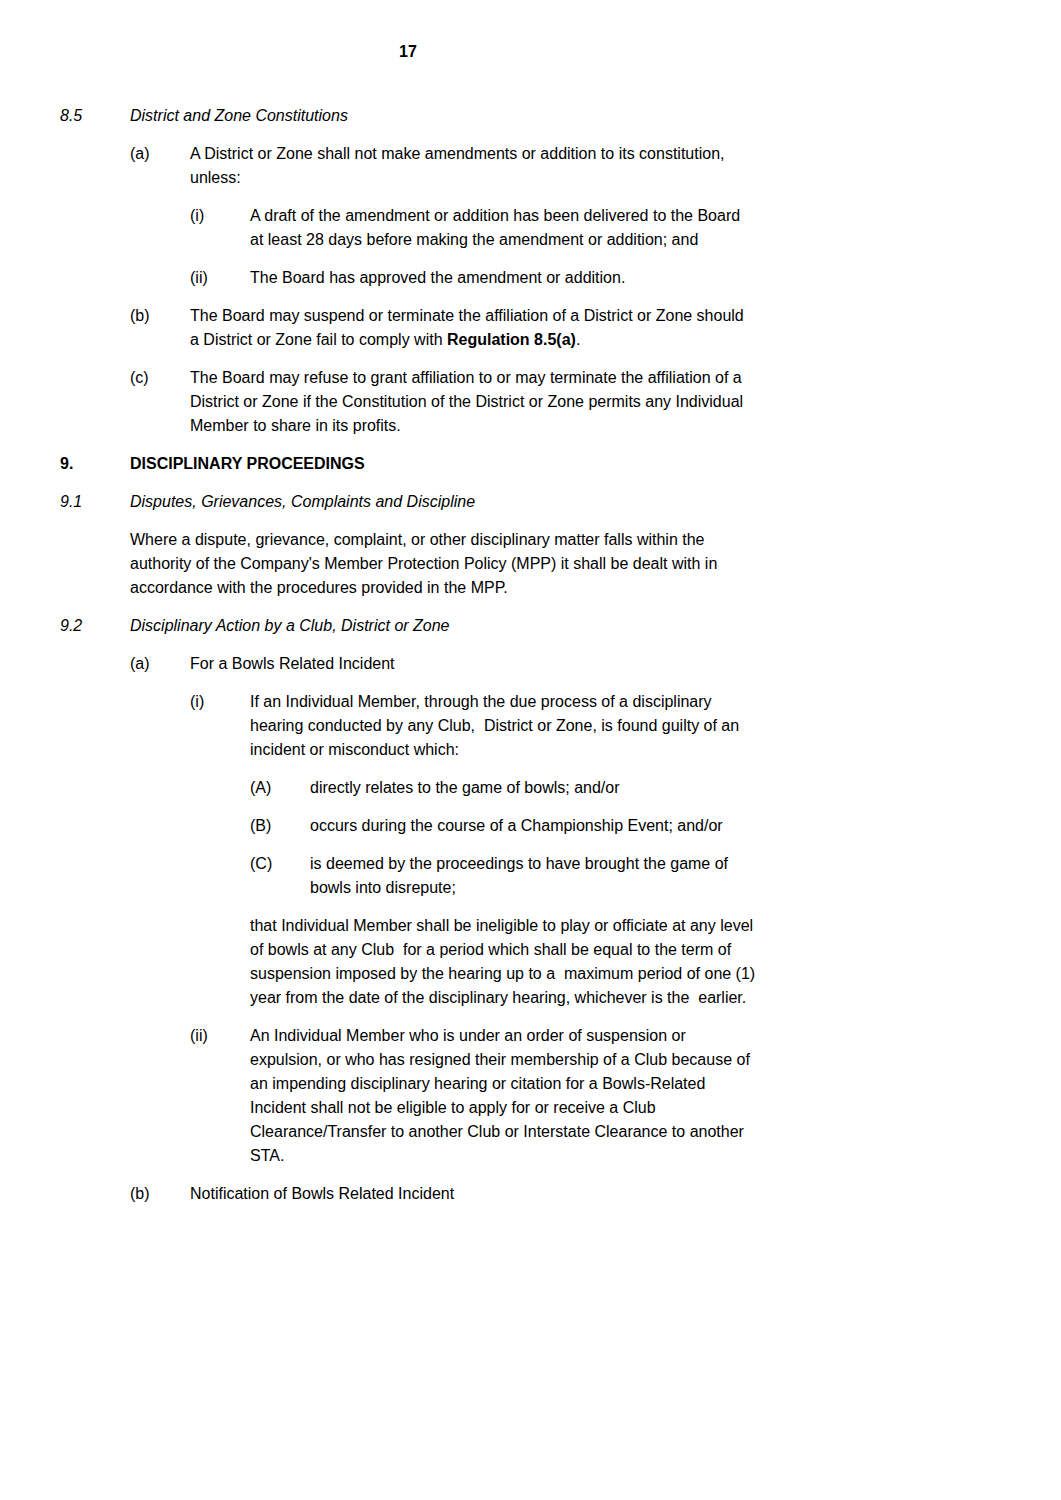17
8.5
District and Zone Constitutions
(a)
A District or Zone shall not make amendments or addition to its constitution, unless:
(i)
A draft of the amendment or addition has been delivered to the Board at least 28 days before making the amendment or addition; and
(ii)
The Board has approved the amendment or addition.
(b)
The Board may suspend or terminate the affiliation of a District or Zone should a District or Zone fail to comply with Regulation 8.5(a).
(c)
The Board may refuse to grant affiliation to or may terminate the affiliation of a District or Zone if the Constitution of the District or Zone permits any Individual Member to share in its profits.
9.
DISCIPLINARY PROCEEDINGS
9.1
Disputes, Grievances, Complaints and Discipline
Where a dispute, grievance, complaint, or other disciplinary matter falls within the authority of the Company's Member Protection Policy (MPP) it shall be dealt with in accordance with the procedures provided in the MPP.
9.2
Disciplinary Action by a Club, District or Zone
(a)
For a Bowls Related Incident
(i)
If an Individual Member, through the due process of a disciplinary hearing conducted by any Club, District or Zone, is found guilty of an incident or misconduct which:
(A)
directly relates to the game of bowls; and/or
(B)
occurs during the course of a Championship Event; and/or
(C)
is deemed by the proceedings to have brought the game of bowls into disrepute;
that Individual Member shall be ineligible to play or officiate at any level of bowls at any Club for a period which shall be equal to the term of suspension imposed by the hearing up to a maximum period of one (1) year from the date of the disciplinary hearing, whichever is the earlier.
(ii)
An Individual Member who is under an order of suspension or expulsion, or who has resigned their membership of a Club because of an impending disciplinary hearing or citation for a Bowls-Related Incident shall not be eligible to apply for or receive a Club Clearance/Transfer to another Club or Interstate Clearance to another STA.
(b)
Notification of Bowls Related Incident